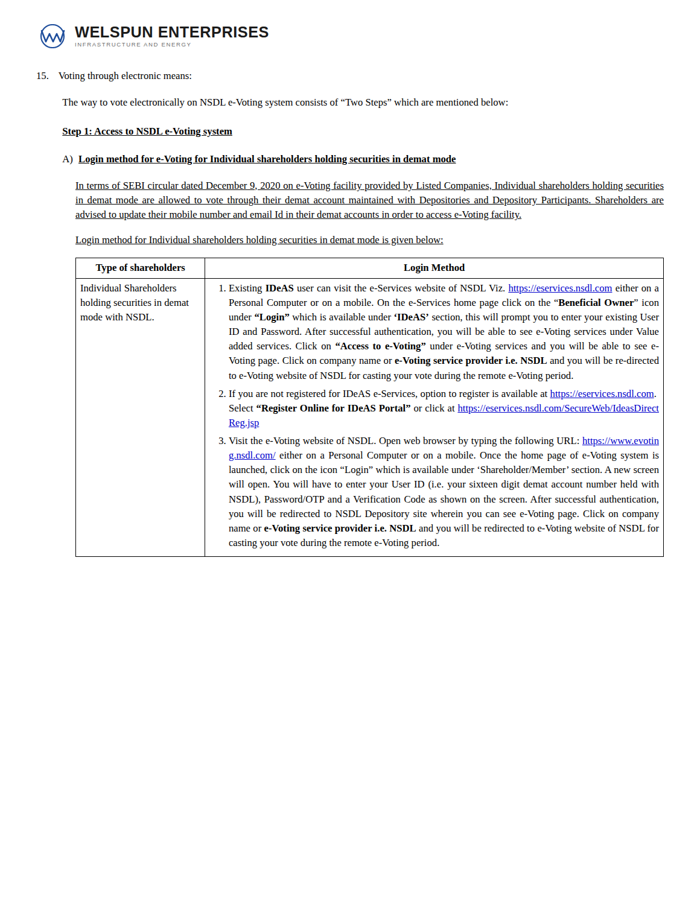WELSPUN ENTERPRISES
INFRASTRUCTURE AND ENERGY
15. Voting through electronic means:
The way to vote electronically on NSDL e-Voting system consists of “Two Steps” which are mentioned below:
Step 1: Access to NSDL e-Voting system
A)
Login method for e-Voting for Individual shareholders holding securities in demat mode
In terms of SEBI circular dated December 9, 2020 on e-Voting facility provided by Listed Companies, Individual shareholders holding securities in demat mode are allowed to vote through their demat account maintained with Depositories and Depository Participants. Shareholders are advised to update their mobile number and email Id in their demat accounts in order to access e-Voting facility.
Login method for Individual shareholders holding securities in demat mode is given below:
| Type of shareholders | Login Method |
| --- | --- |
| Individual Shareholders holding securities in demat mode with NSDL. | Existing IDeAS user can visit the e-Services website of NSDL Viz. https://eservices.nsdl.com either on a Personal Computer or on a mobile. On the e-Services home page click on the “ Beneficial Owner ” icon under “Login” which is available under ‘IDeAS’ section, this will prompt you to enter your existing User ID and Password. After successful authentication, you will be able to see e-Voting services under Value added services. Click on “Access to e-Voting” under e-Voting services and you will be able to see e-Voting page. Click on company name or e-Voting service provider i.e. NSDL and you will be re-directed to e-Voting website of NSDL for casting your vote during the remote e-Voting period. If you are not registered for IDeAS e-Services, option to register is available at https://eservices.nsdl.com . Select “Register Online for IDeAS Portal” or click at https://eservices.nsdl.com/SecureWeb/IdeasDirectReg.jsp Visit the e-Voting website of NSDL. Open web browser by typing the following URL: https://www.evoting.nsdl.com/ either on a Personal Computer or on a mobile. Once the home page of e-Voting system is launched, click on the icon “Login” which is available under ‘Shareholder/Member’ section. A new screen will open. You will have to enter your User ID (i.e. your sixteen digit demat account number held with NSDL), Password/OTP and a Verification Code as shown on the screen. After successful authentication, you will be redirected to NSDL Depository site wherein you can see e-Voting page. Click on company name or e-Voting service provider i.e. NSDL and you will be redirected to e-Voting website of NSDL for casting your vote during the remote e-Voting period. |